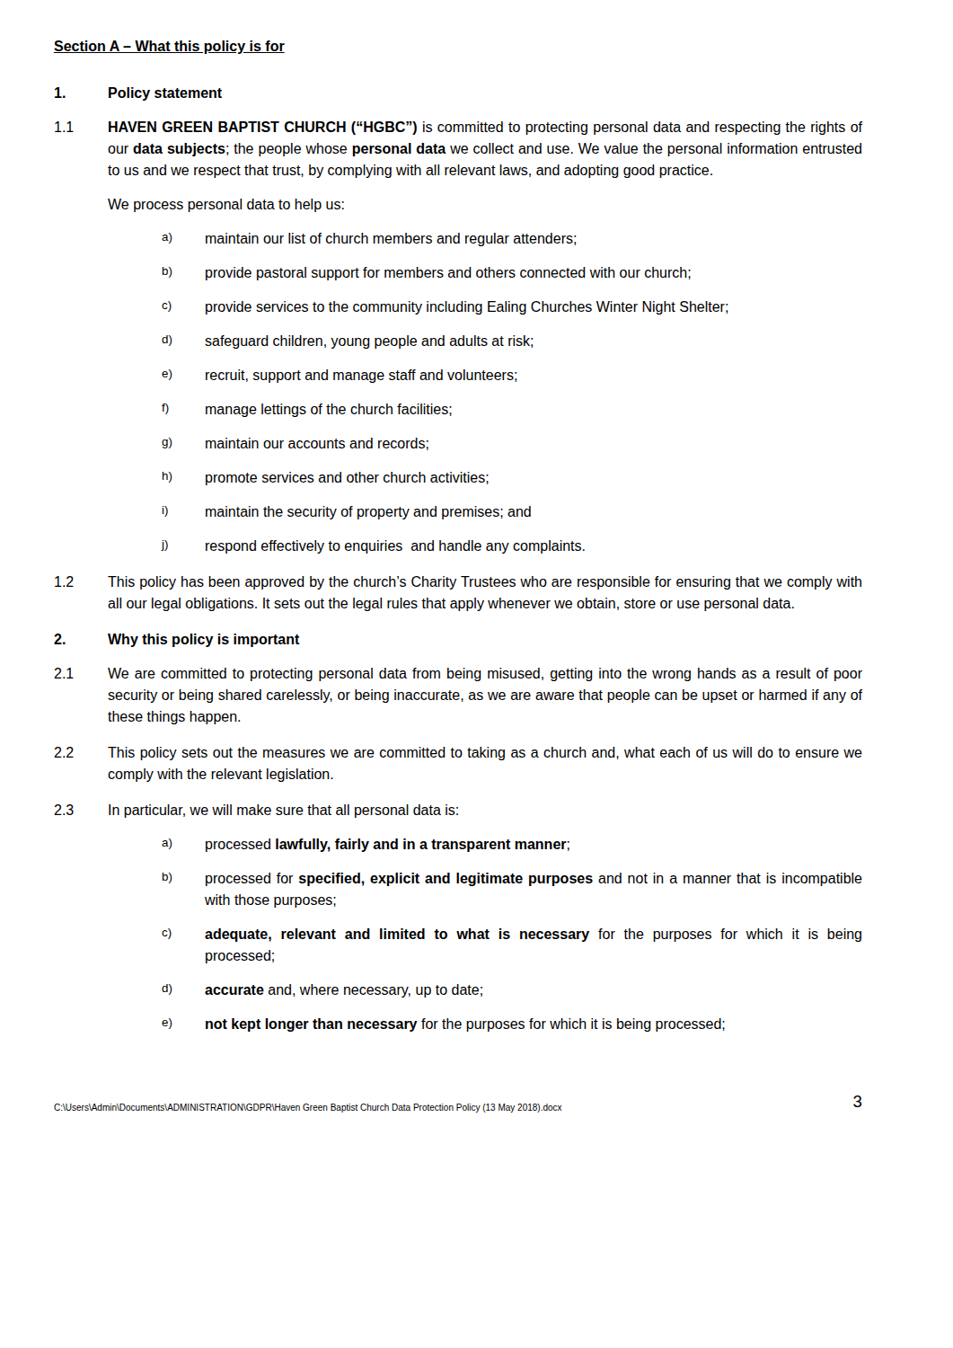Section A – What this policy is for
1.
Policy statement
1.1
HAVEN GREEN BAPTIST CHURCH (“HGBC”) is committed to protecting personal data and respecting the rights of our data subjects; the people whose personal data we collect and use. We value the personal information entrusted to us and we respect that trust, by complying with all relevant laws, and adopting good practice.
We process personal data to help us:
a) maintain our list of church members and regular attenders;
b) provide pastoral support for members and others connected with our church;
c) provide services to the community including Ealing Churches Winter Night Shelter;
d) safeguard children, young people and adults at risk;
e) recruit, support and manage staff and volunteers;
f) manage lettings of the church facilities;
g) maintain our accounts and records;
h) promote services and other church activities;
i) maintain the security of property and premises; and
j) respond effectively to enquiries and handle any complaints.
1.2
This policy has been approved by the church’s Charity Trustees who are responsible for ensuring that we comply with all our legal obligations. It sets out the legal rules that apply whenever we obtain, store or use personal data.
2.
Why this policy is important
2.1
We are committed to protecting personal data from being misused, getting into the wrong hands as a result of poor security or being shared carelessly, or being inaccurate, as we are aware that people can be upset or harmed if any of these things happen.
2.2
This policy sets out the measures we are committed to taking as a church and, what each of us will do to ensure we comply with the relevant legislation.
2.3
In particular, we will make sure that all personal data is:
a) processed lawfully, fairly and in a transparent manner;
b) processed for specified, explicit and legitimate purposes and not in a manner that is incompatible with those purposes;
c) adequate, relevant and limited to what is necessary for the purposes for which it is being processed;
d) accurate and, where necessary, up to date;
e) not kept longer than necessary for the purposes for which it is being processed;
C:\Users\Admin\Documents\ADMINISTRATION\GDPR\Haven Green Baptist Church Data Protection Policy (13 May 2018).docx
3